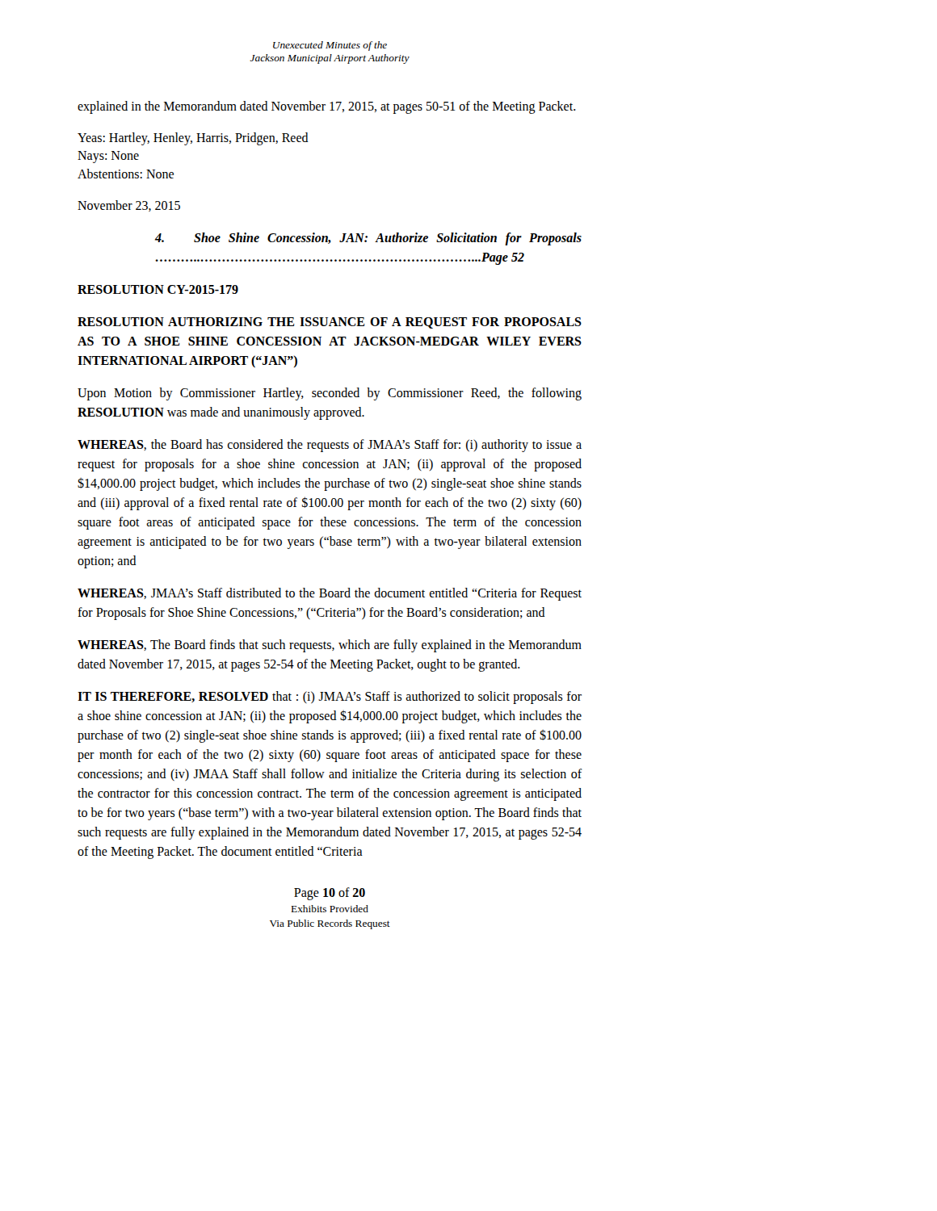Unexecuted Minutes of the
Jackson Municipal Airport Authority
explained in the Memorandum dated November 17, 2015, at pages 50-51 of the Meeting Packet.
Yeas: Hartley, Henley, Harris, Pridgen, Reed
Nays: None
Abstentions: None
November 23, 2015
4. Shoe Shine Concession, JAN: Authorize Solicitation for Proposals ………..………………………………………………………...Page 52
RESOLUTION CY-2015-179
RESOLUTION AUTHORIZING THE ISSUANCE OF A REQUEST FOR PROPOSALS AS TO A SHOE SHINE CONCESSION AT JACKSON-MEDGAR WILEY EVERS INTERNATIONAL AIRPORT (“JAN”)
Upon Motion by Commissioner Hartley, seconded by Commissioner Reed, the following RESOLUTION was made and unanimously approved.
WHEREAS, the Board has considered the requests of JMAA’s Staff for: (i) authority to issue a request for proposals for a shoe shine concession at JAN; (ii) approval of the proposed $14,000.00 project budget, which includes the purchase of two (2) single-seat shoe shine stands and (iii) approval of a fixed rental rate of $100.00 per month for each of the two (2) sixty (60) square foot areas of anticipated space for these concessions. The term of the concession agreement is anticipated to be for two years (“base term”) with a two-year bilateral extension option; and
WHEREAS, JMAA’s Staff distributed to the Board the document entitled “Criteria for Request for Proposals for Shoe Shine Concessions,” (“Criteria”) for the Board’s consideration; and
WHEREAS, The Board finds that such requests, which are fully explained in the Memorandum dated November 17, 2015, at pages 52-54 of the Meeting Packet, ought to be granted.
IT IS THEREFORE, RESOLVED that : (i) JMAA’s Staff is authorized to solicit proposals for a shoe shine concession at JAN; (ii) the proposed $14,000.00 project budget, which includes the purchase of two (2) single-seat shoe shine stands is approved; (iii) a fixed rental rate of $100.00 per month for each of the two (2) sixty (60) square foot areas of anticipated space for these concessions; and (iv) JMAA Staff shall follow and initialize the Criteria during its selection of the contractor for this concession contract. The term of the concession agreement is anticipated to be for two years (“base term”) with a two-year bilateral extension option. The Board finds that such requests are fully explained in the Memorandum dated November 17, 2015, at pages 52-54 of the Meeting Packet. The document entitled “Criteria
Page 10 of 20
Exhibits Provided
Via Public Records Request